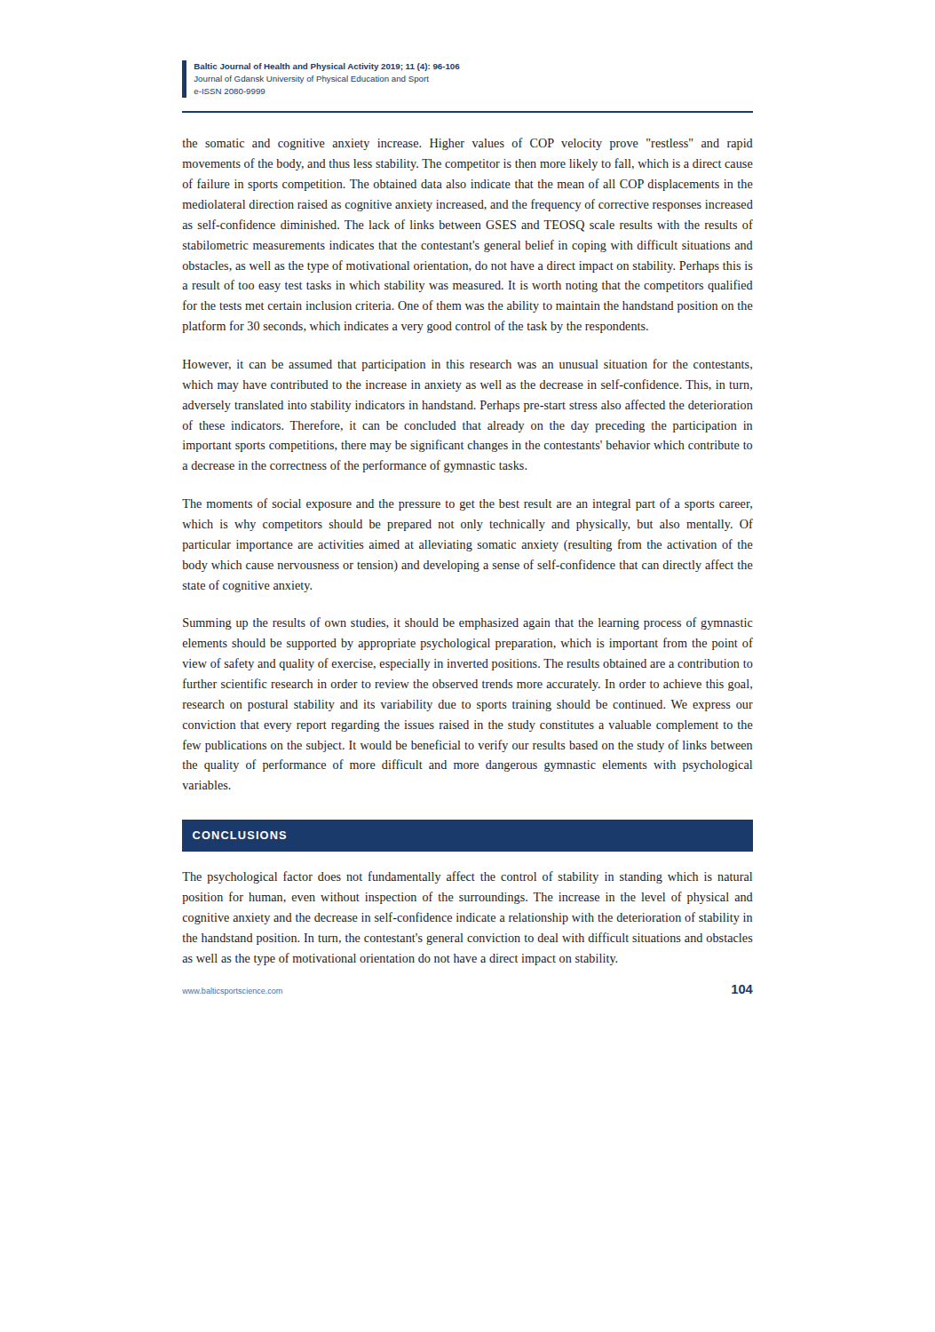Baltic Journal of Health and Physical Activity 2019; 11 (4): 96-106
Journal of Gdansk University of Physical Education and Sport
e-ISSN 2080-9999
the somatic and cognitive anxiety increase. Higher values of COP velocity prove "restless" and rapid movements of the body, and thus less stability. The competitor is then more likely to fall, which is a direct cause of failure in sports competition. The obtained data also indicate that the mean of all COP displacements in the mediolateral direction raised as cognitive anxiety increased, and the frequency of corrective responses increased as self-confidence diminished. The lack of links between GSES and TEOSQ scale results with the results of stabilometric measurements indicates that the contestant's general belief in coping with difficult situations and obstacles, as well as the type of motivational orientation, do not have a direct impact on stability. Perhaps this is a result of too easy test tasks in which stability was measured. It is worth noting that the competitors qualified for the tests met certain inclusion criteria. One of them was the ability to maintain the handstand position on the platform for 30 seconds, which indicates a very good control of the task by the respondents.
However, it can be assumed that participation in this research was an unusual situation for the contestants, which may have contributed to the increase in anxiety as well as the decrease in self-confidence. This, in turn, adversely translated into stability indicators in handstand. Perhaps pre-start stress also affected the deterioration of these indicators. Therefore, it can be concluded that already on the day preceding the participation in important sports competitions, there may be significant changes in the contestants' behavior which contribute to a decrease in the correctness of the performance of gymnastic tasks.
The moments of social exposure and the pressure to get the best result are an integral part of a sports career, which is why competitors should be prepared not only technically and physically, but also mentally. Of particular importance are activities aimed at alleviating somatic anxiety (resulting from the activation of the body which cause nervousness or tension) and developing a sense of self-confidence that can directly affect the state of cognitive anxiety.
Summing up the results of own studies, it should be emphasized again that the learning process of gymnastic elements should be supported by appropriate psychological preparation, which is important from the point of view of safety and quality of exercise, especially in inverted positions. The results obtained are a contribution to further scientific research in order to review the observed trends more accurately. In order to achieve this goal, research on postural stability and its variability due to sports training should be continued. We express our conviction that every report regarding the issues raised in the study constitutes a valuable complement to the few publications on the subject. It would be beneficial to verify our results based on the study of links between the quality of performance of more difficult and more dangerous gymnastic elements with psychological variables.
Conclusions
The psychological factor does not fundamentally affect the control of stability in standing which is natural position for human, even without inspection of the surroundings. The increase in the level of physical and cognitive anxiety and the decrease in self-confidence indicate a relationship with the deterioration of stability in the handstand position. In turn, the contestant's general conviction to deal with difficult situations and obstacles as well as the type of motivational orientation do not have a direct impact on stability.
www.balticsportscience.com 104